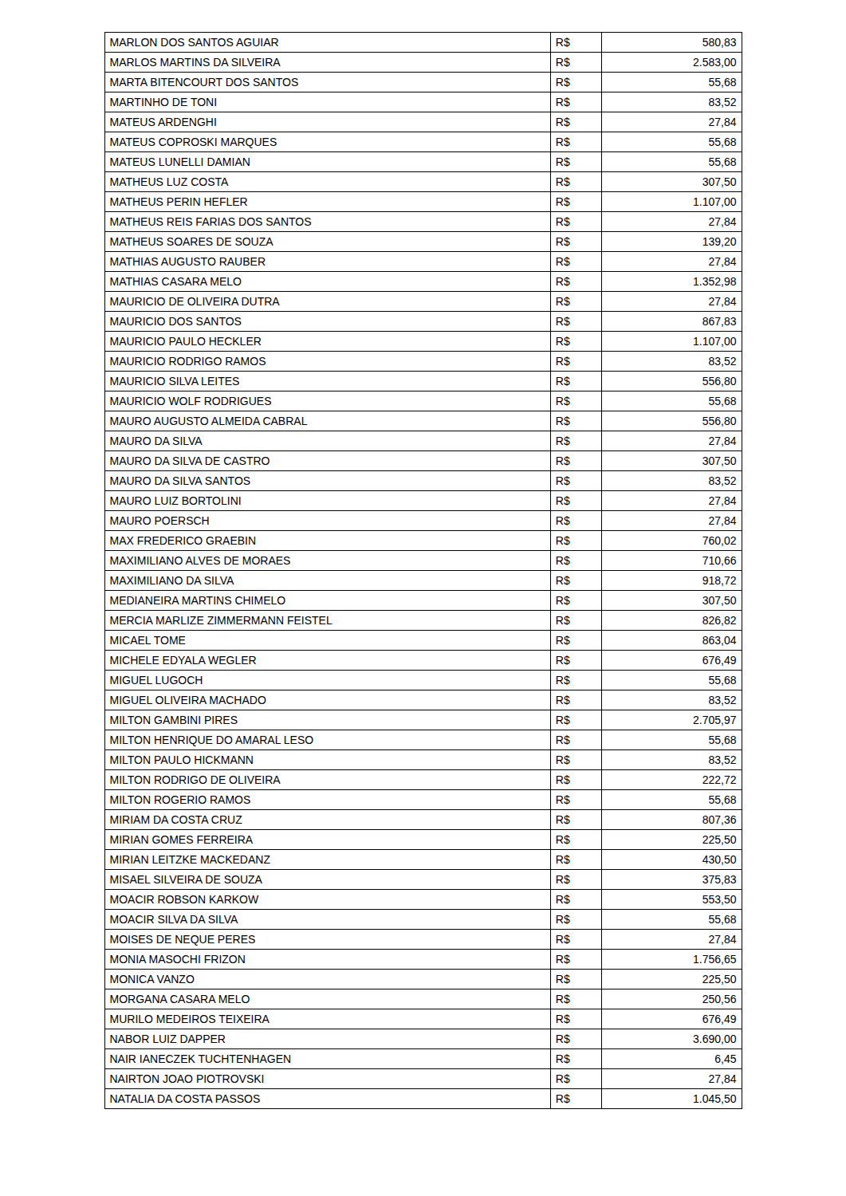| MARLON DOS SANTOS AGUIAR | R$ | 580,83 |
| MARLOS MARTINS DA SILVEIRA | R$ | 2.583,00 |
| MARTA BITENCOURT DOS SANTOS | R$ | 55,68 |
| MARTINHO DE TONI | R$ | 83,52 |
| MATEUS ARDENGHI | R$ | 27,84 |
| MATEUS COPROSKI MARQUES | R$ | 55,68 |
| MATEUS LUNELLI DAMIAN | R$ | 55,68 |
| MATHEUS LUZ COSTA | R$ | 307,50 |
| MATHEUS PERIN HEFLER | R$ | 1.107,00 |
| MATHEUS REIS FARIAS DOS SANTOS | R$ | 27,84 |
| MATHEUS SOARES DE SOUZA | R$ | 139,20 |
| MATHIAS AUGUSTO RAUBER | R$ | 27,84 |
| MATHIAS CASARA MELO | R$ | 1.352,98 |
| MAURICIO DE OLIVEIRA DUTRA | R$ | 27,84 |
| MAURICIO DOS SANTOS | R$ | 867,83 |
| MAURICIO PAULO HECKLER | R$ | 1.107,00 |
| MAURICIO RODRIGO RAMOS | R$ | 83,52 |
| MAURICIO SILVA LEITES | R$ | 556,80 |
| MAURICIO WOLF RODRIGUES | R$ | 55,68 |
| MAURO AUGUSTO ALMEIDA CABRAL | R$ | 556,80 |
| MAURO DA SILVA | R$ | 27,84 |
| MAURO DA SILVA DE CASTRO | R$ | 307,50 |
| MAURO DA SILVA SANTOS | R$ | 83,52 |
| MAURO LUIZ BORTOLINI | R$ | 27,84 |
| MAURO POERSCH | R$ | 27,84 |
| MAX FREDERICO GRAEBIN | R$ | 760,02 |
| MAXIMILIANO ALVES DE MORAES | R$ | 710,66 |
| MAXIMILIANO DA SILVA | R$ | 918,72 |
| MEDIANEIRA MARTINS CHIMELO | R$ | 307,50 |
| MERCIA MARLIZE ZIMMERMANN FEISTEL | R$ | 826,82 |
| MICAEL TOME | R$ | 863,04 |
| MICHELE EDYALA WEGLER | R$ | 676,49 |
| MIGUEL LUGOCH | R$ | 55,68 |
| MIGUEL OLIVEIRA MACHADO | R$ | 83,52 |
| MILTON GAMBINI PIRES | R$ | 2.705,97 |
| MILTON HENRIQUE DO AMARAL LESO | R$ | 55,68 |
| MILTON PAULO HICKMANN | R$ | 83,52 |
| MILTON RODRIGO DE OLIVEIRA | R$ | 222,72 |
| MILTON ROGERIO RAMOS | R$ | 55,68 |
| MIRIAM DA COSTA CRUZ | R$ | 807,36 |
| MIRIAN GOMES FERREIRA | R$ | 225,50 |
| MIRIAN LEITZKE MACKEDANZ | R$ | 430,50 |
| MISAEL SILVEIRA DE SOUZA | R$ | 375,83 |
| MOACIR ROBSON KARKOW | R$ | 553,50 |
| MOACIR SILVA DA SILVA | R$ | 55,68 |
| MOISES DE NEQUE PERES | R$ | 27,84 |
| MONIA MASOCHI FRIZON | R$ | 1.756,65 |
| MONICA VANZO | R$ | 225,50 |
| MORGANA CASARA MELO | R$ | 250,56 |
| MURILO MEDEIROS TEIXEIRA | R$ | 676,49 |
| NABOR LUIZ DAPPER | R$ | 3.690,00 |
| NAIR IANECZEK TUCHTENHAGEN | R$ | 6,45 |
| NAIRTON JOAO PIOTROVSKI | R$ | 27,84 |
| NATALIA DA COSTA PASSOS | R$ | 1.045,50 |